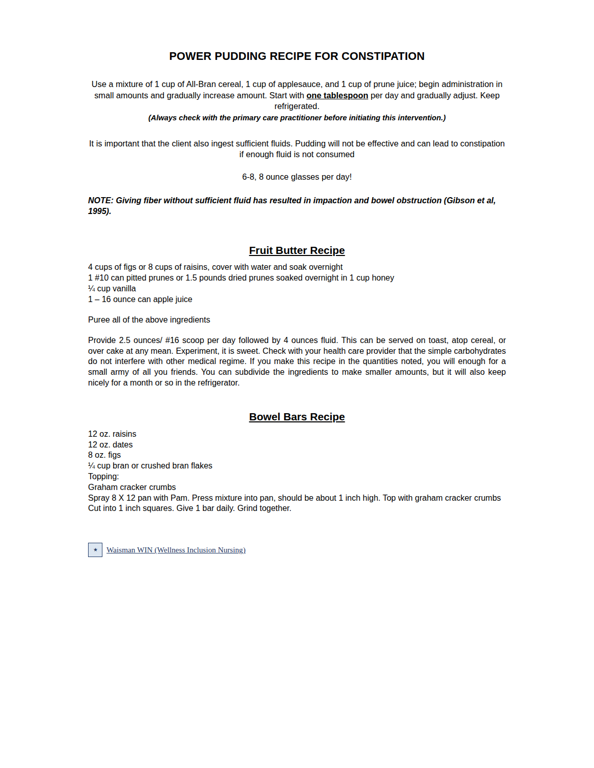POWER PUDDING RECIPE FOR CONSTIPATION
Use a mixture of 1 cup of All-Bran cereal, 1 cup of applesauce, and 1 cup of prune juice; begin administration in small amounts and gradually increase amount. Start with one tablespoon per day and gradually adjust. Keep refrigerated.
(Always check with the primary care practitioner before initiating this intervention.)
It is important that the client also ingest sufficient fluids. Pudding will not be effective and can lead to constipation if enough fluid is not consumed
6-8, 8 ounce glasses per day!
NOTE: Giving fiber without sufficient fluid has resulted in impaction and bowel obstruction (Gibson et al, 1995).
Fruit Butter Recipe
4 cups of figs or 8 cups of raisins, cover with water and soak overnight
1 #10 can pitted prunes or 1.5 pounds dried prunes soaked overnight in 1 cup honey
¼ cup vanilla
1 – 16 ounce can apple juice
Puree all of the above ingredients
Provide 2.5 ounces/ #16 scoop per day followed by 4 ounces fluid. This can be served on toast, atop cereal, or over cake at any mean. Experiment, it is sweet. Check with your health care provider that the simple carbohydrates do not interfere with other medical regime. If you make this recipe in the quantities noted, you will enough for a small army of all you friends. You can subdivide the ingredients to make smaller amounts, but it will also keep nicely for a month or so in the refrigerator.
Bowel Bars Recipe
12 oz. raisins
12 oz. dates
8 oz. figs
¼ cup bran or crushed bran flakes
Topping:
Graham cracker crumbs
Spray 8 X 12 pan with Pam. Press mixture into pan, should be about 1 inch high. Top with graham cracker crumbs
Cut into 1 inch squares. Give 1 bar daily. Grind together.
★ Waisman WIN (Wellness Inclusion Nursing)